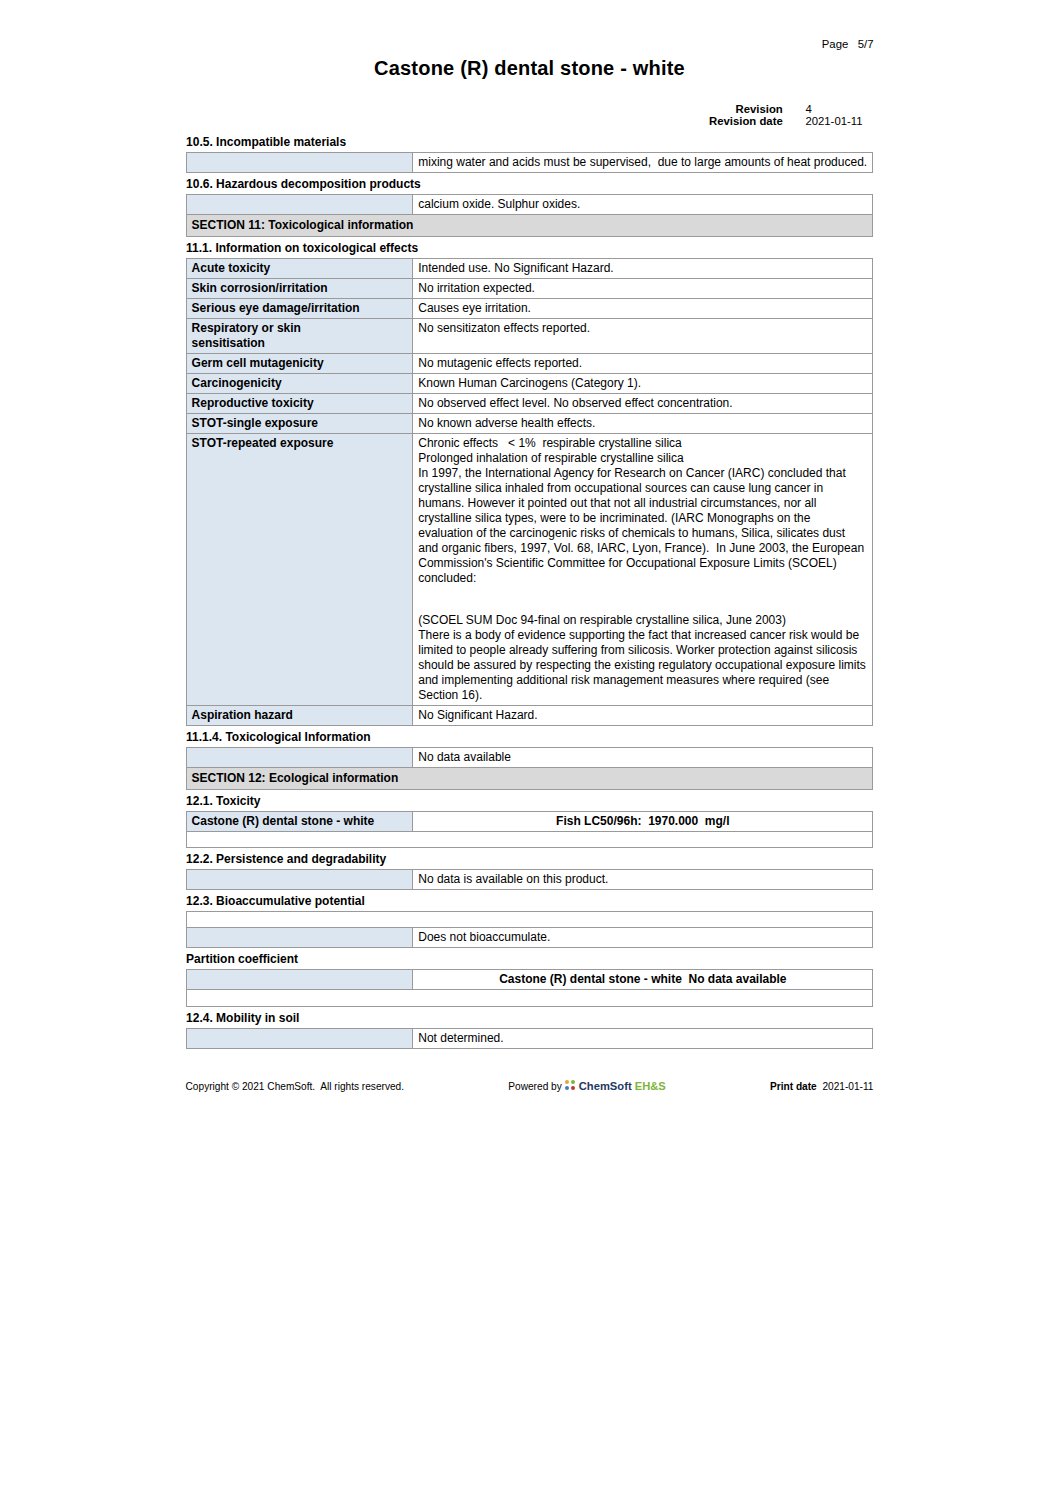Page 5/7
Castone (R) dental stone - white
Revision 4
Revision date 2021-01-11
| 10.5. Incompatible materials |
| | mixing water and acids must be supervised, due to large amounts of heat produced. |
| 10.6. Hazardous decomposition products |
| | calcium oxide. Sulphur oxides. |
| SECTION 11: Toxicological information |
| 11.1. Information on toxicological effects |
| Acute toxicity | Intended use. No Significant Hazard. |
| Skin corrosion/irritation | No irritation expected. |
| Serious eye damage/irritation | Causes eye irritation. |
| Respiratory or skin sensitisation | No sensitizaton effects reported. |
| Germ cell mutagenicity | No mutagenic effects reported. |
| Carcinogenicity | Known Human Carcinogens (Category 1). |
| Reproductive toxicity | No observed effect level. No observed effect concentration. |
| STOT-single exposure | No known adverse health effects. |
| STOT-repeated exposure | Chronic effects < 1% respirable crystalline silica Prolonged inhalation of respirable crystalline silica In 1997, the International Agency for Research on Cancer (IARC) concluded that crystalline silica inhaled from occupational sources can cause lung cancer in humans. However it pointed out that not all industrial circumstances, nor all crystalline silica types, were to be incriminated. (IARC Monographs on the evaluation of the carcinogenic risks of chemicals to humans, Silica, silicates dust and organic fibers, 1997, Vol. 68, IARC, Lyon, France). In June 2003, the European Commission's Scientific Committee for Occupational Exposure Limits (SCOEL) concluded: (SCOEL SUM Doc 94-final on respirable crystalline silica, June 2003) There is a body of evidence supporting the fact that increased cancer risk would be limited to people already suffering from silicosis. Worker protection against silicosis should be assured by respecting the existing regulatory occupational exposure limits and implementing additional risk management measures where required (see Section 16). |
| Aspiration hazard | No Significant Hazard. |
| 11.1.4. Toxicological Information |
| | No data available |
| SECTION 12: Ecological information |
| 12.1. Toxicity |
| Castone (R) dental stone - white | Fish LC50/96h: 1970.000 mg/l |
| 12.2. Persistence and degradability |
| | No data is available on this product. |
| 12.3. Bioaccumulative potential |
| | Does not bioaccumulate. |
| Partition coefficient |
| | Castone (R) dental stone - white No data available |
| 12.4. Mobility in soil |
| | Not determined. |
Copyright © 2021 ChemSoft. All rights reserved.
Powered by ChemSoft EH&S
Print date 2021-01-11